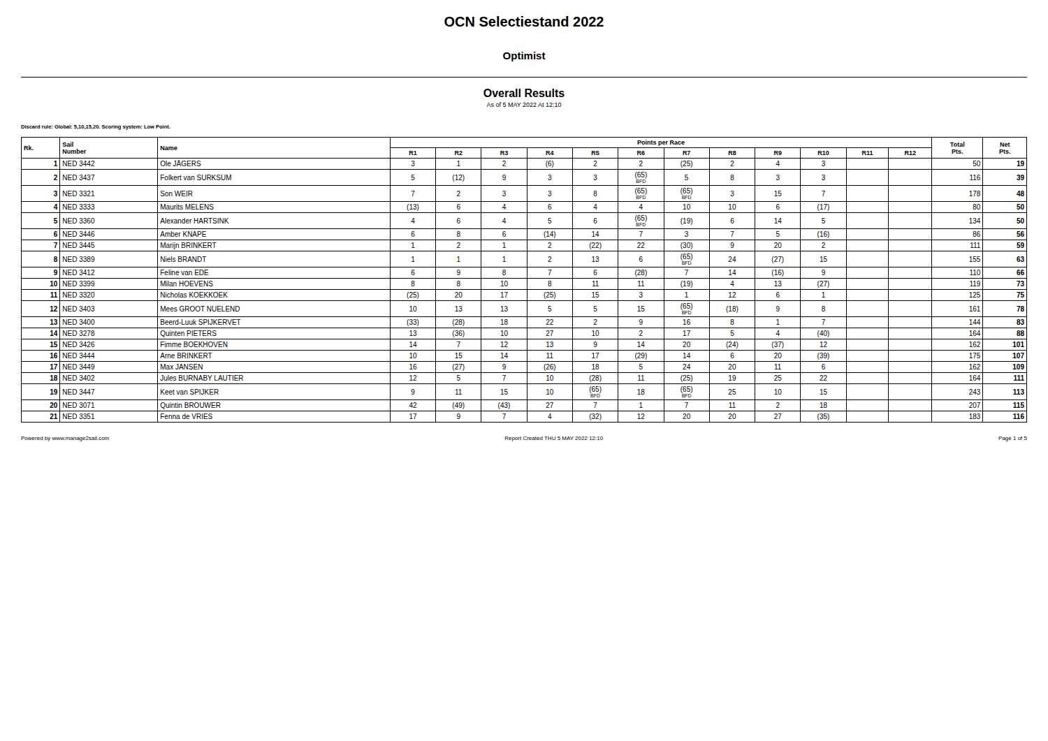OCN Selectiestand 2022
Optimist
Overall Results
As of 5 MAY 2022 At 12:10
Discard rule: Global: 5,10,15,20. Scoring system: Low Point.
| Rk. | Sail Number | Name | Points per Race | Total Pts. | Net Pts. |
| --- | --- | --- | --- | --- | --- |
| R1 | R2 | R3 | R4 | R5 | R6 | R7 | R8 | R9 | R10 | R11 | R12 |
| 1 | NED 3442 | Ole JÄGERS | 3 | 1 | 2 | (6) | 2 | 2 | (25) | 2 | 4 | 3 | | | 50 | 19 |
| 2 | NED 3437 | Folkert van SURKSUM | 5 | (12) | 9 | 3 | 3 | (65) BFD | 5 | 8 | 3 | 3 | | | 116 | 39 |
| 3 | NED 3321 | Son WEIR | 7 | 2 | 3 | 3 | 8 | (65) BFD | (65) BFD | 3 | 15 | 7 | | | 178 | 48 |
| 4 | NED 3333 | Maurits MELENS | (13) | 6 | 4 | 6 | 4 | 4 | 10 | 10 | 6 | (17) | | | 80 | 50 |
| 5 | NED 3360 | Alexander HARTSINK | 4 | 6 | 4 | 5 | 6 | (65) BFD | (19) | 6 | 14 | 5 | | | 134 | 50 |
| 6 | NED 3446 | Amber KNAPE | 6 | 8 | 6 | (14) | 14 | 7 | 3 | 7 | 5 | (16) | | | 86 | 56 |
| 7 | NED 3445 | Marijn BRINKERT | 1 | 2 | 1 | 2 | (22) | 22 | (30) | 9 | 20 | 2 | | | 111 | 59 |
| 8 | NED 3389 | Niels BRANDT | 1 | 1 | 1 | 2 | 13 | 6 | (65) BFD | 24 | (27) | 15 | | | 155 | 63 |
| 9 | NED 3412 | Feline van EDE | 6 | 9 | 8 | 7 | 6 | (28) | 7 | 14 | (16) | 9 | | | 110 | 66 |
| 10 | NED 3399 | Milan HOEVENS | 8 | 8 | 10 | 8 | 11 | 11 | (19) | 4 | 13 | (27) | | | 119 | 73 |
| 11 | NED 3320 | Nicholas KOEKKOEK | (25) | 20 | 17 | (25) | 15 | 3 | 1 | 12 | 6 | 1 | | | 125 | 75 |
| 12 | NED 3403 | Mees GROOT NUELEND | 10 | 13 | 13 | 5 | 5 | 15 | (65) BFD | (18) | 9 | 8 | | | 161 | 78 |
| 13 | NED 3400 | Beerd-Luuk SPIJKERVET | (33) | (28) | 18 | 22 | 2 | 9 | 16 | 8 | 1 | 7 | | | 144 | 83 |
| 14 | NED 3278 | Quinten PIETERS | 13 | (36) | 10 | 27 | 10 | 2 | 17 | 5 | 4 | (40) | | | 164 | 88 |
| 15 | NED 3426 | Fimme BOEKHOVEN | 14 | 7 | 12 | 13 | 9 | 14 | 20 | (24) | (37) | 12 | | | 162 | 101 |
| 16 | NED 3444 | Arne BRINKERT | 10 | 15 | 14 | 11 | 17 | (29) | 14 | 6 | 20 | (39) | | | 175 | 107 |
| 17 | NED 3449 | Max JANSEN | 16 | (27) | 9 | (26) | 18 | 5 | 24 | 20 | 11 | 6 | | | 162 | 109 |
| 18 | NED 3402 | Jules BURNABY LAUTIER | 12 | 5 | 7 | 10 | (28) | 11 | (25) | 19 | 25 | 22 | | | 164 | 111 |
| 19 | NED 3447 | Keet van SPIJKER | 9 | 11 | 15 | 10 | (65) BFD | 18 | (65) BFD | 25 | 10 | 15 | | | 243 | 113 |
| 20 | NED 3071 | Quintin BROUWER | 42 | (49) | (43) | 27 | 7 | 1 | 7 | 11 | 2 | 18 | | | 207 | 115 |
| 21 | NED 3351 | Fenna de VRIES | 17 | 9 | 7 | 4 | (32) | 12 | 20 | 20 | 27 | (35) | | | 183 | 116 |
Powered by www.manage2sail.com Report Created THU 5 MAY 2022 12:10 Page 1 of 5